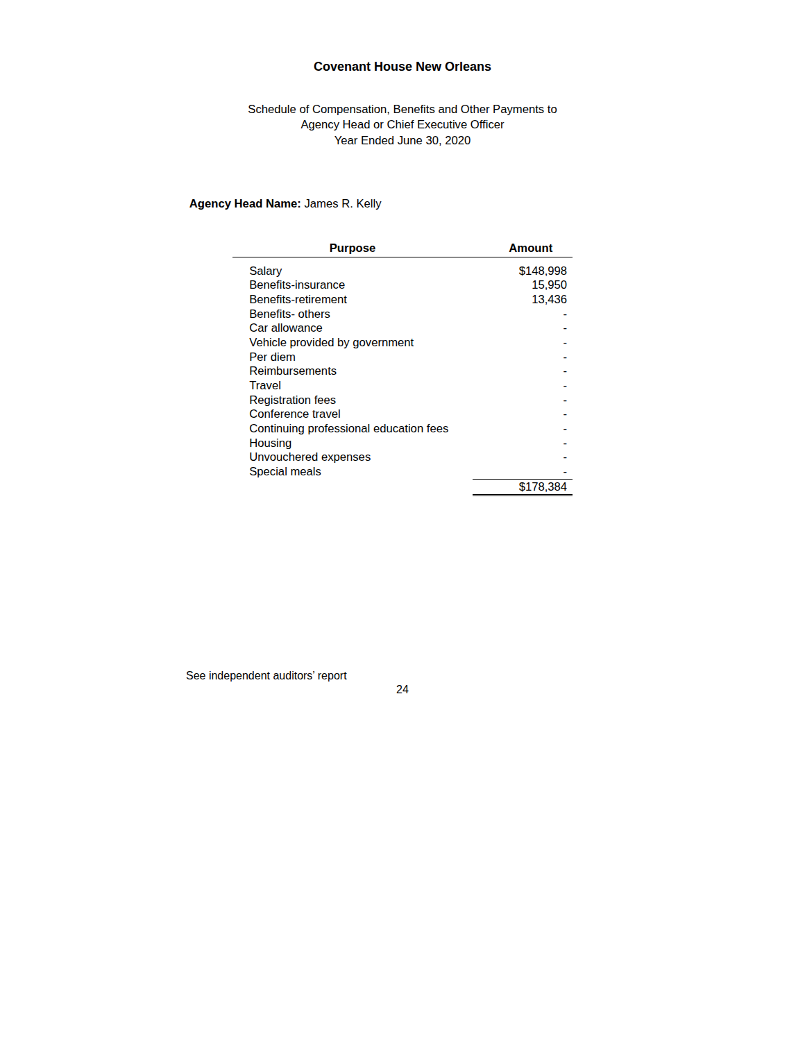Covenant House New Orleans
Schedule of Compensation, Benefits and Other Payments to
Agency Head or Chief Executive Officer
Year Ended June 30, 2020
Agency Head Name: James R. Kelly
| Purpose | Amount |
| --- | --- |
| Salary | $148,998 |
| Benefits-insurance | 15,950 |
| Benefits-retirement | 13,436 |
| Benefits- others | - |
| Car allowance | - |
| Vehicle provided by government | - |
| Per diem | - |
| Reimbursements | - |
| Travel | - |
| Registration fees | - |
| Conference travel | - |
| Continuing professional education fees | - |
| Housing | - |
| Unvouchered expenses | - |
| Special meals | - |
| | $178,384 |
See independent auditors’ report
24